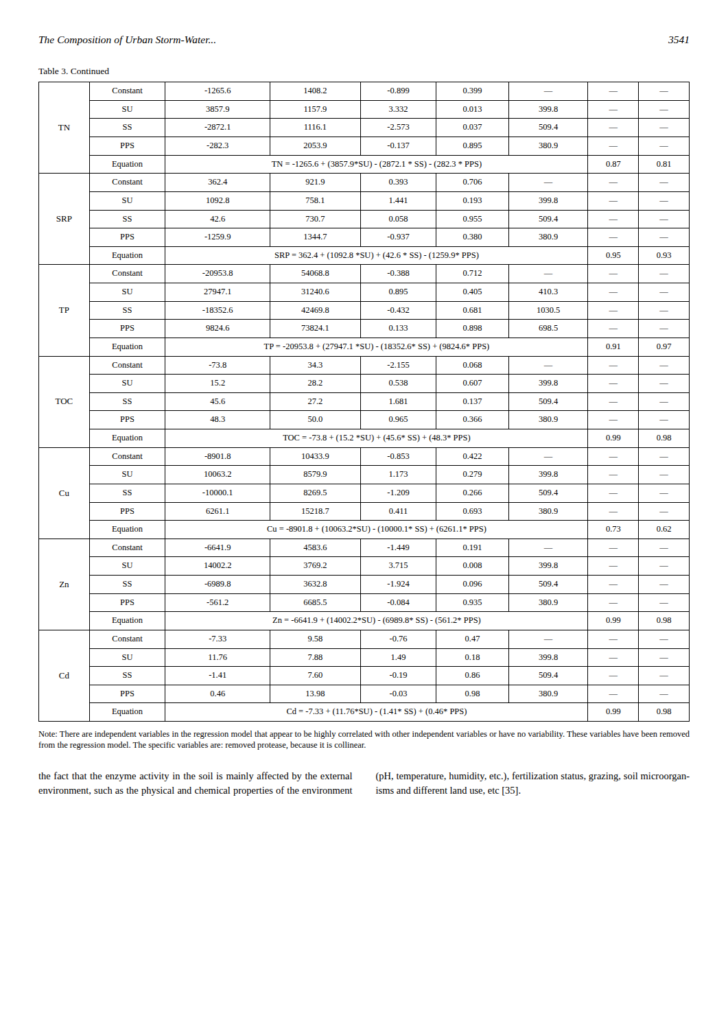The Composition of Urban Storm-Water...
3541
Table 3. Continued
| TN | Constant | -1265.6 | 1408.2 | -0.899 | 0.399 | — | — | — |
| SU | 3857.9 | 1157.9 | 3.332 | 0.013 | 399.8 | — | — |
| SS | -2872.1 | 1116.1 | -2.573 | 0.037 | 509.4 | — | — |
| PPS | -282.3 | 2053.9 | -0.137 | 0.895 | 380.9 | — | — |
| Equation | TN = -1265.6 + (3857.9*SU) - (2872.1 * SS) - (282.3 * PPS) | 0.87 | 0.81 |
| SRP | Constant | 362.4 | 921.9 | 0.393 | 0.706 | — | — | — |
| SU | 1092.8 | 758.1 | 1.441 | 0.193 | 399.8 | — | — |
| SS | 42.6 | 730.7 | 0.058 | 0.955 | 509.4 | — | — |
| PPS | -1259.9 | 1344.7 | -0.937 | 0.380 | 380.9 | — | — |
| Equation | SRP = 362.4 + (1092.8 *SU) + (42.6 * SS) - (1259.9* PPS) | 0.95 | 0.93 |
| TP | Constant | -20953.8 | 54068.8 | -0.388 | 0.712 | — | — | — |
| SU | 27947.1 | 31240.6 | 0.895 | 0.405 | 410.3 | — | — |
| SS | -18352.6 | 42469.8 | -0.432 | 0.681 | 1030.5 | — | — |
| PPS | 9824.6 | 73824.1 | 0.133 | 0.898 | 698.5 | — | — |
| Equation | TP = -20953.8 + (27947.1 *SU) - (18352.6* SS) + (9824.6* PPS) | 0.91 | 0.97 |
| TOC | Constant | -73.8 | 34.3 | -2.155 | 0.068 | — | — | — |
| SU | 15.2 | 28.2 | 0.538 | 0.607 | 399.8 | — | — |
| SS | 45.6 | 27.2 | 1.681 | 0.137 | 509.4 | — | — |
| PPS | 48.3 | 50.0 | 0.965 | 0.366 | 380.9 | — | — |
| Equation | TOC = -73.8 + (15.2 *SU) + (45.6* SS) + (48.3* PPS) | 0.99 | 0.98 |
| Cu | Constant | -8901.8 | 10433.9 | -0.853 | 0.422 | — | — | — |
| SU | 10063.2 | 8579.9 | 1.173 | 0.279 | 399.8 | — | — |
| SS | -10000.1 | 8269.5 | -1.209 | 0.266 | 509.4 | — | — |
| PPS | 6261.1 | 15218.7 | 0.411 | 0.693 | 380.9 | — | — |
| Equation | Cu = -8901.8 + (10063.2*SU) - (10000.1* SS) + (6261.1* PPS) | 0.73 | 0.62 |
| Zn | Constant | -6641.9 | 4583.6 | -1.449 | 0.191 | — | — | — |
| SU | 14002.2 | 3769.2 | 3.715 | 0.008 | 399.8 | — | — |
| SS | -6989.8 | 3632.8 | -1.924 | 0.096 | 509.4 | — | — |
| PPS | -561.2 | 6685.5 | -0.084 | 0.935 | 380.9 | — | — |
| Equation | Zn = -6641.9 + (14002.2*SU) - (6989.8* SS) - (561.2* PPS) | 0.99 | 0.98 |
| Cd | Constant | -7.33 | 9.58 | -0.76 | 0.47 | — | — | — |
| SU | 11.76 | 7.88 | 1.49 | 0.18 | 399.8 | — | — |
| SS | -1.41 | 7.60 | -0.19 | 0.86 | 509.4 | — | — |
| PPS | 0.46 | 13.98 | -0.03 | 0.98 | 380.9 | — | — |
| Equation | Cd = -7.33 + (11.76*SU) - (1.41* SS) + (0.46* PPS) | 0.99 | 0.98 |
Note: There are independent variables in the regression model that appear to be highly correlated with other independent variables or have no variability. These variables have been removed from the regression model. The specific variables are: removed protease, because it is collinear.
the fact that the enzyme activity in the soil is mainly affected by the external environment, such as the physical and chemical properties of the environment (pH, temperature, humidity, etc.), fertilization status, grazing, soil microorganisms and different land use, etc [35].